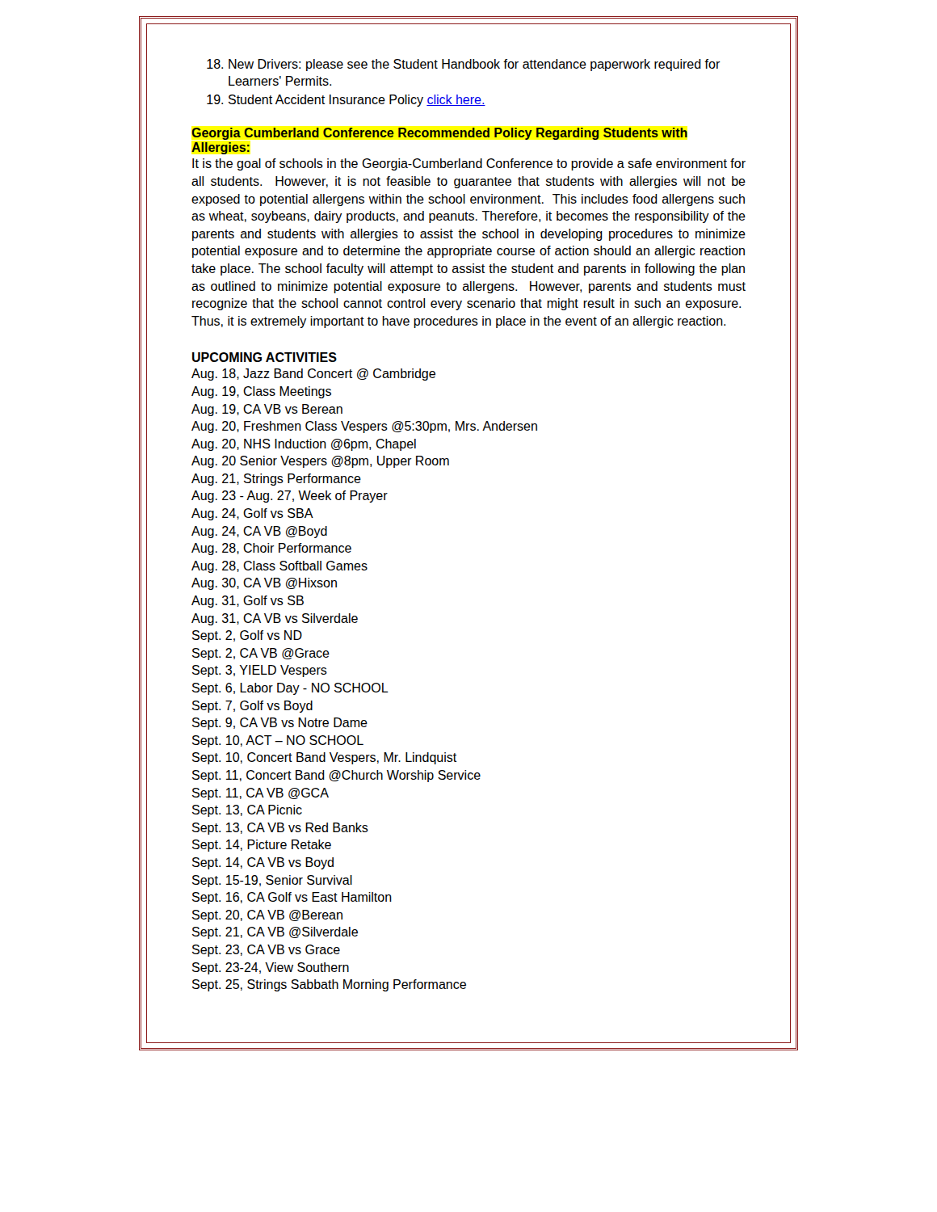New Drivers: please see the Student Handbook for attendance paperwork required for Learners' Permits.
Student Accident Insurance Policy click here.
Georgia Cumberland Conference Recommended Policy Regarding Students with Allergies:
It is the goal of schools in the Georgia-Cumberland Conference to provide a safe environment for all students. However, it is not feasible to guarantee that students with allergies will not be exposed to potential allergens within the school environment. This includes food allergens such as wheat, soybeans, dairy products, and peanuts. Therefore, it becomes the responsibility of the parents and students with allergies to assist the school in developing procedures to minimize potential exposure and to determine the appropriate course of action should an allergic reaction take place. The school faculty will attempt to assist the student and parents in following the plan as outlined to minimize potential exposure to allergens. However, parents and students must recognize that the school cannot control every scenario that might result in such an exposure. Thus, it is extremely important to have procedures in place in the event of an allergic reaction.
UPCOMING ACTIVITIES
Aug. 18, Jazz Band Concert @ Cambridge
Aug. 19, Class Meetings
Aug. 19, CA VB vs Berean
Aug. 20, Freshmen Class Vespers @5:30pm, Mrs. Andersen
Aug. 20, NHS Induction @6pm, Chapel
Aug. 20 Senior Vespers @8pm, Upper Room
Aug. 21, Strings Performance
Aug. 23 - Aug. 27, Week of Prayer
Aug. 24, Golf vs SBA
Aug. 24, CA VB @Boyd
Aug. 28, Choir Performance
Aug. 28, Class Softball Games
Aug. 30, CA VB @Hixson
Aug. 31, Golf vs SB
Aug. 31, CA VB vs Silverdale
Sept. 2, Golf vs ND
Sept. 2, CA VB @Grace
Sept. 3, YIELD Vespers
Sept. 6, Labor Day - NO SCHOOL
Sept. 7, Golf vs Boyd
Sept. 9, CA VB vs Notre Dame
Sept. 10, ACT – NO SCHOOL
Sept. 10, Concert Band Vespers, Mr. Lindquist
Sept. 11, Concert Band @Church Worship Service
Sept. 11, CA VB @GCA
Sept. 13, CA Picnic
Sept. 13, CA VB vs Red Banks
Sept. 14, Picture Retake
Sept. 14, CA VB vs Boyd
Sept. 15-19, Senior Survival
Sept. 16, CA Golf vs East Hamilton
Sept. 20, CA VB @Berean
Sept. 21, CA VB @Silverdale
Sept. 23, CA VB vs Grace
Sept. 23-24, View Southern
Sept. 25, Strings Sabbath Morning Performance